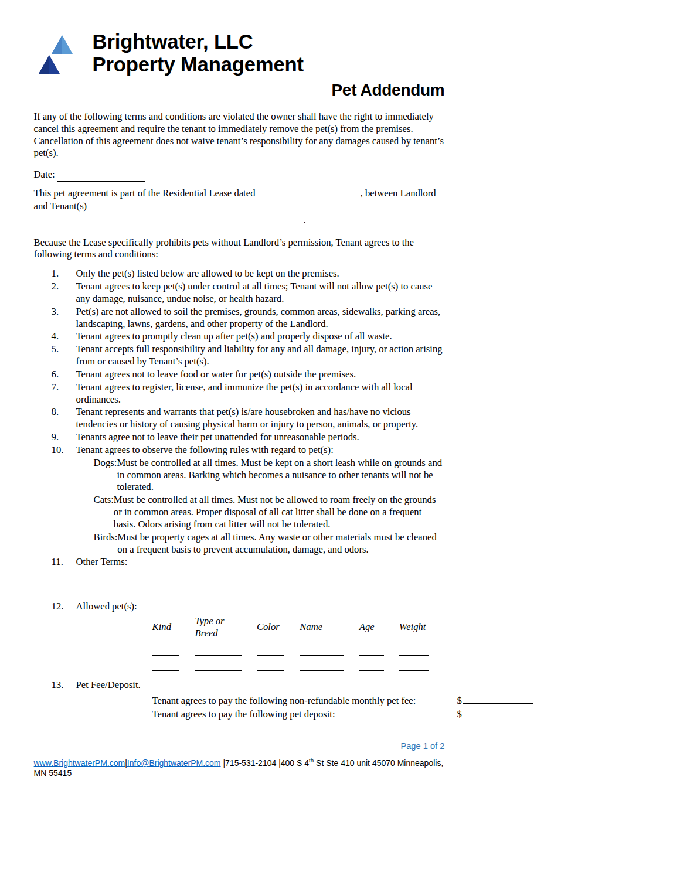Brightwater, LLC
Property Management
Pet Addendum
If any of the following terms and conditions are violated the owner shall have the right to immediately cancel this agreement and require the tenant to immediately remove the pet(s) from the premises. Cancellation of this agreement does not waive tenant’s responsibility for any damages caused by tenant’s pet(s).
Date:
This pet agreement is part of the Residential Lease dated , between Landlord and Tenant(s)
.
Because the Lease specifically prohibits pets without Landlord’s permission, Tenant agrees to the following terms and conditions:
Only the pet(s) listed below are allowed to be kept on the premises.
Tenant agrees to keep pet(s) under control at all times; Tenant will not allow pet(s) to cause any damage, nuisance, undue noise, or health hazard.
Pet(s) are not allowed to soil the premises, grounds, common areas, sidewalks, parking areas, landscaping, lawns, gardens, and other property of the Landlord.
Tenant agrees to promptly clean up after pet(s) and properly dispose of all waste.
Tenant accepts full responsibility and liability for any and all damage, injury, or action arising from or caused by Tenant’s pet(s).
Tenant agrees not to leave food or water for pet(s) outside the premises.
Tenant agrees to register, license, and immunize the pet(s) in accordance with all local ordinances.
Tenant represents and warrants that pet(s) is/are housebroken and has/have no vicious tendencies or history of causing physical harm or injury to person, animals, or property.
Tenants agree not to leave their pet unattended for unreasonable periods.
Tenant agrees to observe the following rules with regard to pet(s):
Dogs:
Must be controlled at all times. Must be kept on a short leash while on grounds and in common areas. Barking which becomes a nuisance to other tenants will not be tolerated.
Cats:
Must be controlled at all times. Must not be allowed to roam freely on the grounds or in common areas. Proper disposal of all cat litter shall be done on a frequent basis. Odors arising from cat litter will not be tolerated.
Birds:
Must be property cages at all times. Any waste or other materials must be cleaned on a frequent basis to prevent accumulation, damage, and odors.
Other Terms:
Allowed pet(s):
| Kind | Type or Breed | Color | Name | Age | Weight |
| --- | --- | --- | --- | --- | --- |
Pet Fee/Deposit.
Tenant agrees to pay the following non-refundable monthly pet fee:
$
Tenant agrees to pay the following pet deposit:
$
Page 1 of 2
www.BrightwaterPM.com|Info@BrightwaterPM.com |715-531-2104 |400 S 4th St Ste 410 unit 45070 Minneapolis, MN 55415